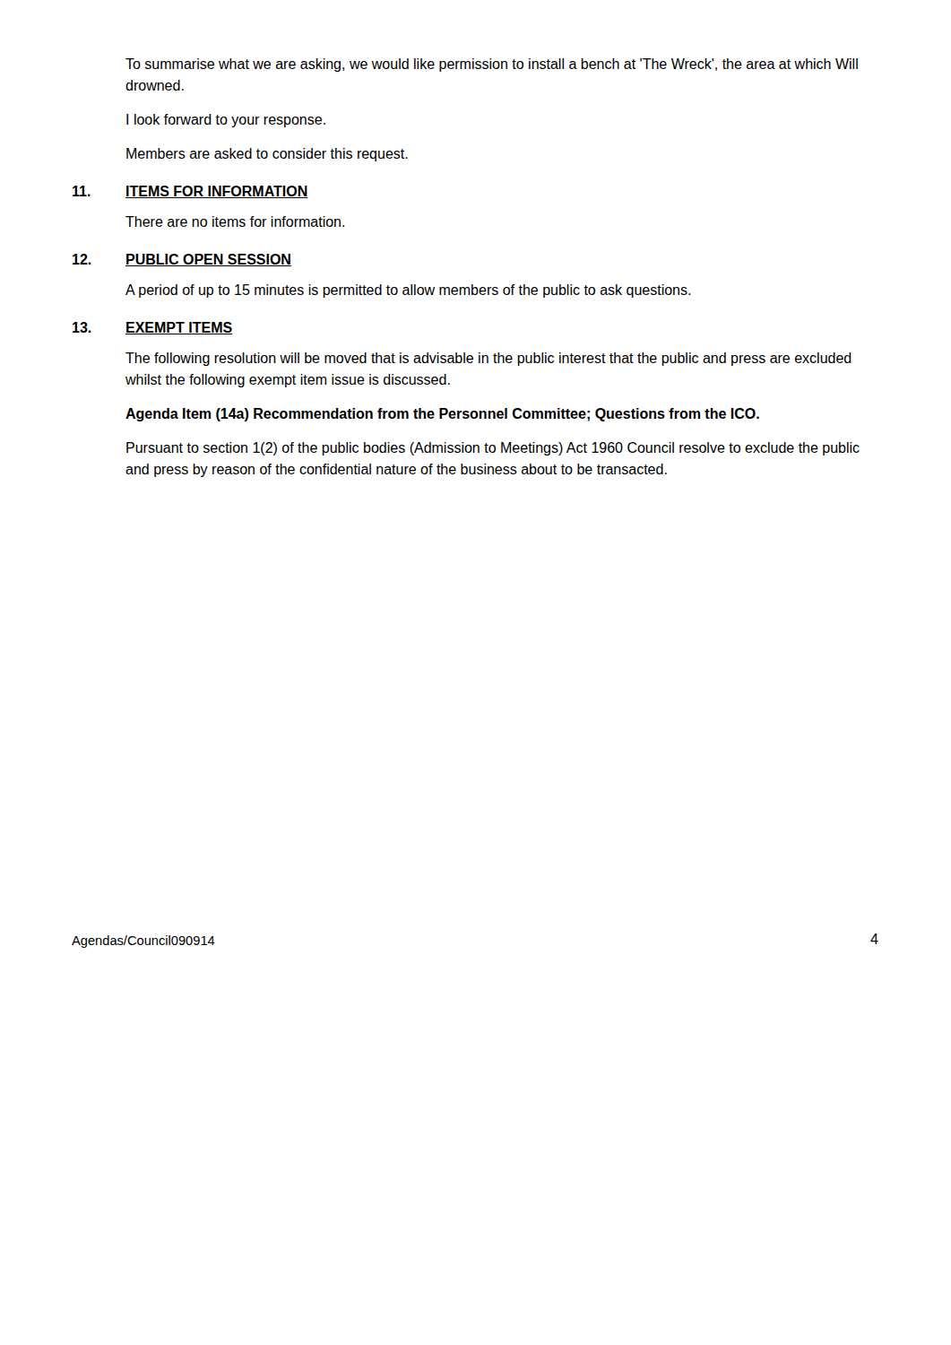To summarise what we are asking, we would like permission to install a bench at 'The Wreck', the area at which Will drowned.
I look forward to your response.
Members are asked to consider this request.
11.
ITEMS FOR INFORMATION
There are no items for information.
12.
PUBLIC OPEN SESSION
A period of up to 15 minutes is permitted to allow members of the public to ask questions.
13.
EXEMPT ITEMS
The following resolution will be moved that is advisable in the public interest that the public and press are excluded whilst the following exempt item issue is discussed.
Agenda Item (14a) Recommendation from the Personnel Committee; Questions from the ICO.
Pursuant to section 1(2) of the public bodies (Admission to Meetings) Act 1960 Council resolve to exclude the public and press by reason of the confidential nature of the business about to be transacted.
Agendas/Council090914
4